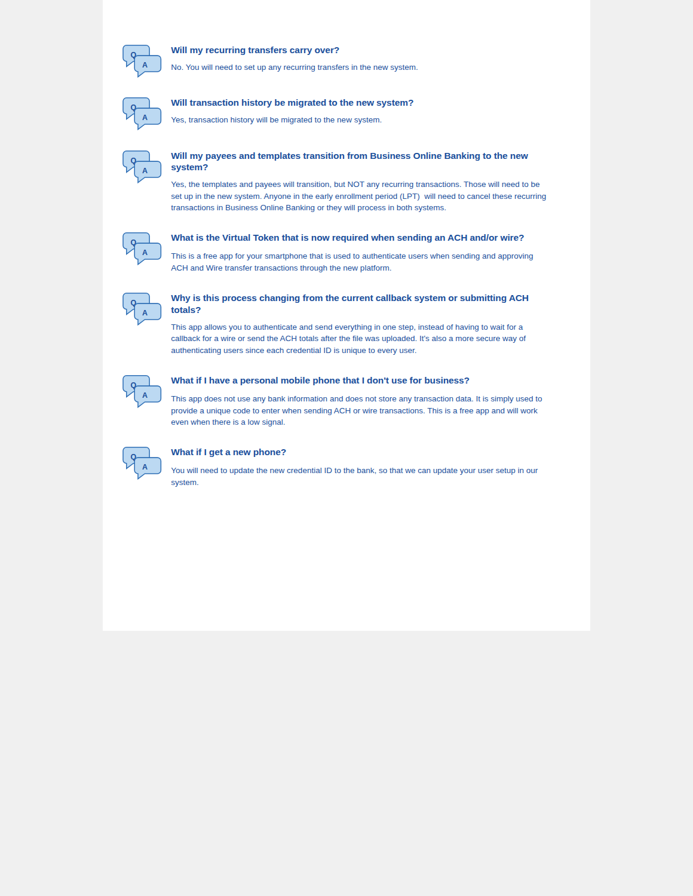Q A
Will my recurring transfers carry over?
No. You will need to set up any recurring transfers in the new system.
Q A
Will transaction history be migrated to the new system?
Yes, transaction history will be migrated to the new system.
Q A
Will my payees and templates transition from Business Online Banking to the new system?
Yes, the templates and payees will transition, but NOT any recurring transactions. Those will need to be set up in the new system. Anyone in the early enrollment period (LPT) will need to cancel these recurring transactions in Business Online Banking or they will process in both systems.
Q A
What is the Virtual Token that is now required when sending an ACH and/or wire?
This is a free app for your smartphone that is used to authenticate users when sending and approving ACH and Wire transfer transactions through the new platform.
Q A
Why is this process changing from the current callback system or submitting ACH totals?
This app allows you to authenticate and send everything in one step, instead of having to wait for a callback for a wire or send the ACH totals after the file was uploaded. It's also a more secure way of authenticating users since each credential ID is unique to every user.
Q A
What if I have a personal mobile phone that I don't use for business?
This app does not use any bank information and does not store any transaction data. It is simply used to provide a unique code to enter when sending ACH or wire transactions. This is a free app and will work even when there is a low signal.
Q A
What if I get a new phone?
You will need to update the new credential ID to the bank, so that we can update your user setup in our system.